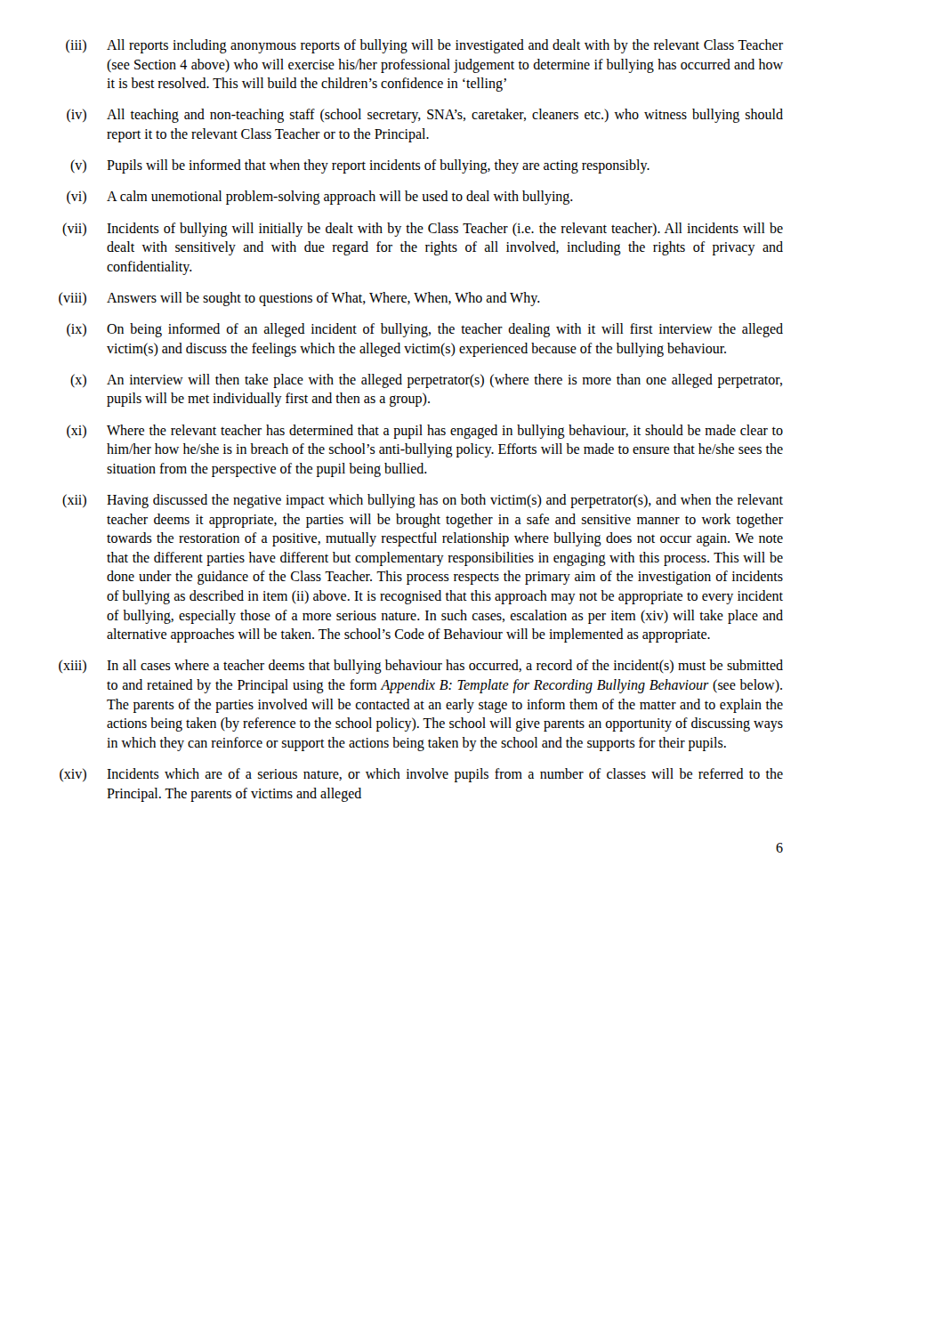(iii) All reports including anonymous reports of bullying will be investigated and dealt with by the relevant Class Teacher (see Section 4 above) who will exercise his/her professional judgement to determine if bullying has occurred and how it is best resolved. This will build the children’s confidence in ‘telling’
(iv) All teaching and non-teaching staff (school secretary, SNA’s, caretaker, cleaners etc.) who witness bullying should report it to the relevant Class Teacher or to the Principal.
(v) Pupils will be informed that when they report incidents of bullying, they are acting responsibly.
(vi) A calm unemotional problem-solving approach will be used to deal with bullying.
(vii) Incidents of bullying will initially be dealt with by the Class Teacher (i.e. the relevant teacher). All incidents will be dealt with sensitively and with due regard for the rights of all involved, including the rights of privacy and confidentiality.
(viii) Answers will be sought to questions of What, Where, When, Who and Why.
(ix) On being informed of an alleged incident of bullying, the teacher dealing with it will first interview the alleged victim(s) and discuss the feelings which the alleged victim(s) experienced because of the bullying behaviour.
(x) An interview will then take place with the alleged perpetrator(s) (where there is more than one alleged perpetrator, pupils will be met individually first and then as a group).
(xi) Where the relevant teacher has determined that a pupil has engaged in bullying behaviour, it should be made clear to him/her how he/she is in breach of the school’s anti-bullying policy. Efforts will be made to ensure that he/she sees the situation from the perspective of the pupil being bullied.
(xii) Having discussed the negative impact which bullying has on both victim(s) and perpetrator(s), and when the relevant teacher deems it appropriate, the parties will be brought together in a safe and sensitive manner to work together towards the restoration of a positive, mutually respectful relationship where bullying does not occur again. We note that the different parties have different but complementary responsibilities in engaging with this process. This will be done under the guidance of the Class Teacher. This process respects the primary aim of the investigation of incidents of bullying as described in item (ii) above. It is recognised that this approach may not be appropriate to every incident of bullying, especially those of a more serious nature. In such cases, escalation as per item (xiv) will take place and alternative approaches will be taken. The school’s Code of Behaviour will be implemented as appropriate.
(xiii) In all cases where a teacher deems that bullying behaviour has occurred, a record of the incident(s) must be submitted to and retained by the Principal using the form Appendix B: Template for Recording Bullying Behaviour (see below). The parents of the parties involved will be contacted at an early stage to inform them of the matter and to explain the actions being taken (by reference to the school policy). The school will give parents an opportunity of discussing ways in which they can reinforce or support the actions being taken by the school and the supports for their pupils.
(xiv) Incidents which are of a serious nature, or which involve pupils from a number of classes will be referred to the Principal. The parents of victims and alleged
6